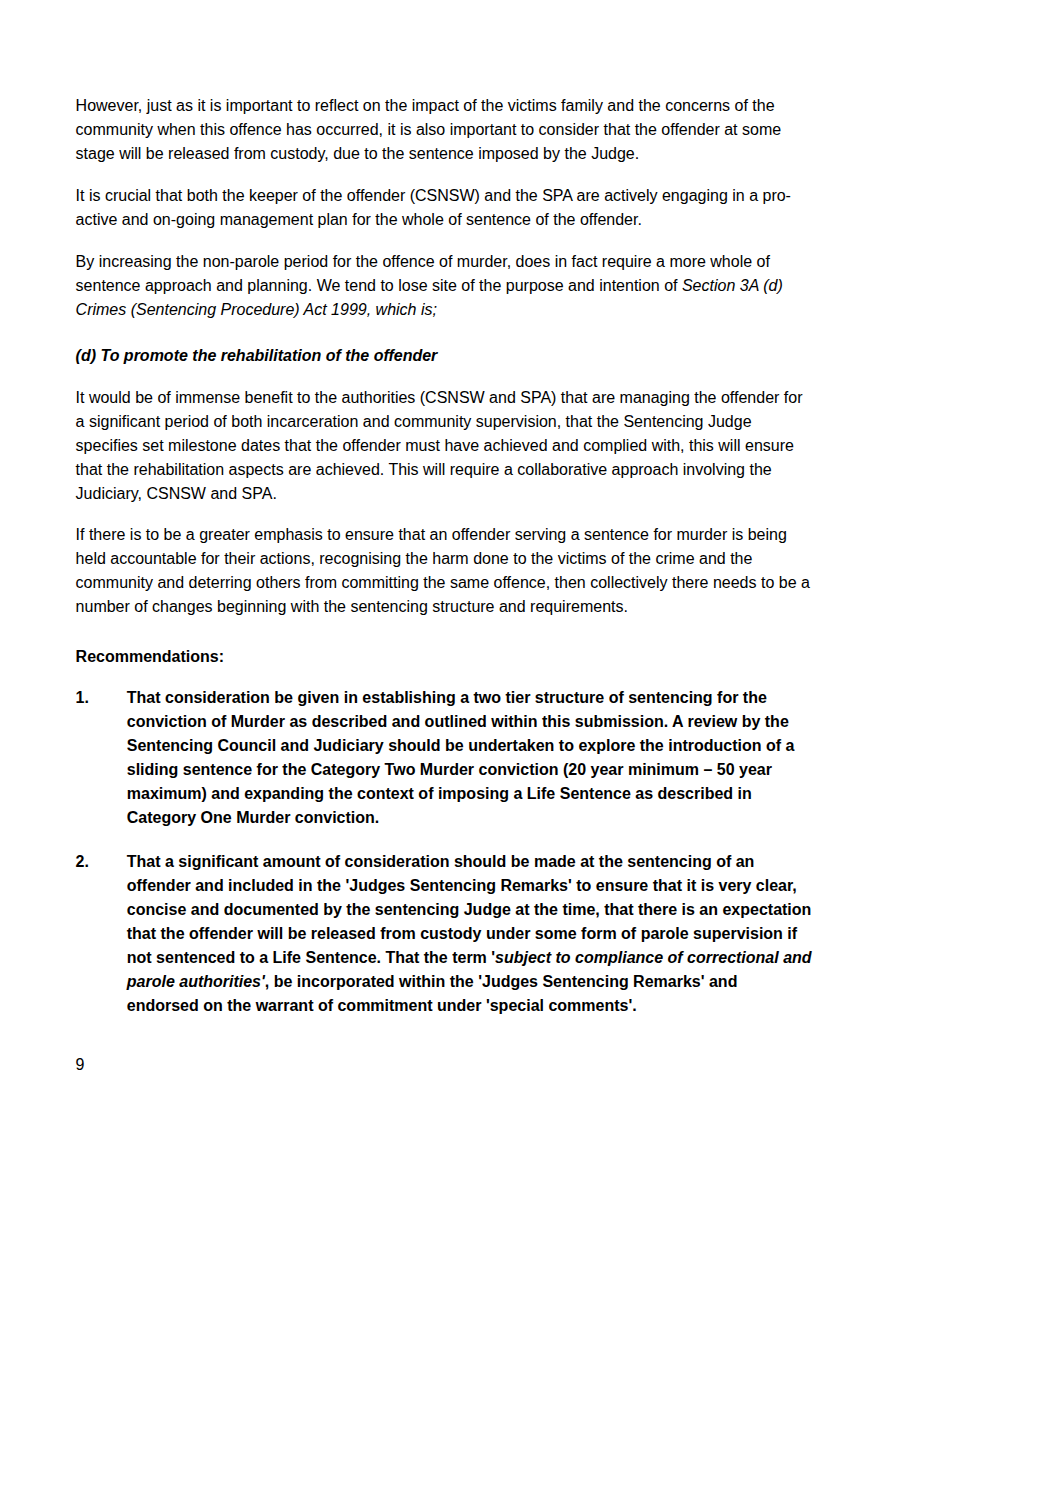However, just as it is important to reflect on the impact of the victims family and the concerns of the community when this offence has occurred, it is also important to consider that the offender at some stage will be released from custody, due to the sentence imposed by the Judge.
It is crucial that both the keeper of the offender (CSNSW) and the SPA are actively engaging in a pro-active and on-going management plan for the whole of sentence of the offender.
By increasing the non-parole period for the offence of murder, does in fact require a more whole of sentence approach and planning. We tend to lose site of the purpose and intention of Section 3A (d) Crimes (Sentencing Procedure) Act 1999, which is;
(d) To promote the rehabilitation of the offender
It would be of immense benefit to the authorities (CSNSW and SPA) that are managing the offender for a significant period of both incarceration and community supervision, that the Sentencing Judge specifies set milestone dates that the offender must have achieved and complied with, this will ensure that the rehabilitation aspects are achieved. This will require a collaborative approach involving the Judiciary, CSNSW and SPA.
If there is to be a greater emphasis to ensure that an offender serving a sentence for murder is being held accountable for their actions, recognising the harm done to the victims of the crime and the community and deterring others from committing the same offence, then collectively there needs to be a number of changes beginning with the sentencing structure and requirements.
Recommendations:
That consideration be given in establishing a two tier structure of sentencing for the conviction of Murder as described and outlined within this submission. A review by the Sentencing Council and Judiciary should be undertaken to explore the introduction of a sliding sentence for the Category Two Murder conviction (20 year minimum – 50 year maximum) and expanding the context of imposing a Life Sentence as described in Category One Murder conviction.
That a significant amount of consideration should be made at the sentencing of an offender and included in the 'Judges Sentencing Remarks' to ensure that it is very clear, concise and documented by the sentencing Judge at the time, that there is an expectation that the offender will be released from custody under some form of parole supervision if not sentenced to a Life Sentence. That the term 'subject to compliance of correctional and parole authorities', be incorporated within the 'Judges Sentencing Remarks' and endorsed on the warrant of commitment under 'special comments'.
9